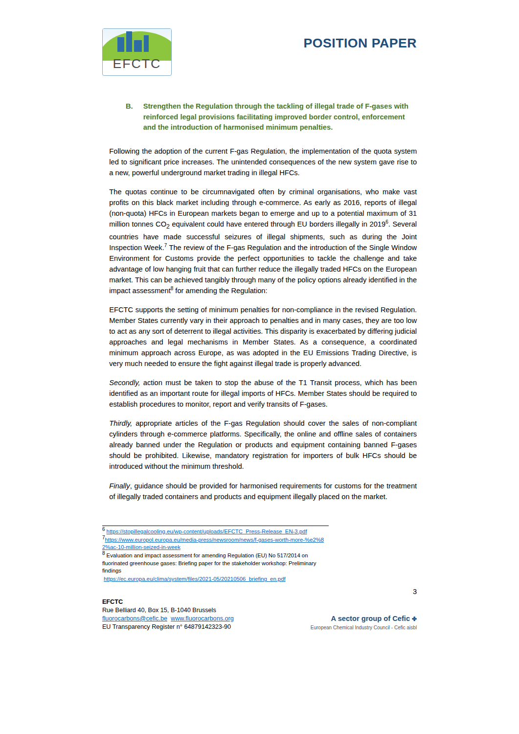EFCTC
POSITION PAPER
B. Strengthen the Regulation through the tackling of illegal trade of F-gases with reinforced legal provisions facilitating improved border control, enforcement and the introduction of harmonised minimum penalties.
Following the adoption of the current F-gas Regulation, the implementation of the quota system led to significant price increases. The unintended consequences of the new system gave rise to a new, powerful underground market trading in illegal HFCs.
The quotas continue to be circumnavigated often by criminal organisations, who make vast profits on this black market including through e-commerce. As early as 2016, reports of illegal (non-quota) HFCs in European markets began to emerge and up to a potential maximum of 31 million tonnes CO2 equivalent could have entered through EU borders illegally in 20196. Several countries have made successful seizures of illegal shipments, such as during the Joint Inspection Week.7 The review of the F-gas Regulation and the introduction of the Single Window Environment for Customs provide the perfect opportunities to tackle the challenge and take advantage of low hanging fruit that can further reduce the illegally traded HFCs on the European market. This can be achieved tangibly through many of the policy options already identified in the impact assessment8 for amending the Regulation:
EFCTC supports the setting of minimum penalties for non-compliance in the revised Regulation. Member States currently vary in their approach to penalties and in many cases, they are too low to act as any sort of deterrent to illegal activities. This disparity is exacerbated by differing judicial approaches and legal mechanisms in Member States. As a consequence, a coordinated minimum approach across Europe, as was adopted in the EU Emissions Trading Directive, is very much needed to ensure the fight against illegal trade is properly advanced.
Secondly, action must be taken to stop the abuse of the T1 Transit process, which has been identified as an important route for illegal imports of HFCs. Member States should be required to establish procedures to monitor, report and verify transits of F-gases.
Thirdly, appropriate articles of the F-gas Regulation should cover the sales of non-compliant cylinders through e-commerce platforms. Specifically, the online and offline sales of containers already banned under the Regulation or products and equipment containing banned F-gases should be prohibited. Likewise, mandatory registration for importers of bulk HFCs should be introduced without the minimum threshold.
Finally, guidance should be provided for harmonised requirements for customs for the treatment of illegally traded containers and products and equipment illegally placed on the market.
6 https://stopillegalcooling.eu/wp-content/uploads/EFCTC_Press-Release_EN-3.pdf
7https://www.europol.europa.eu/media-press/newsroom/news/f-gases-worth-more-%e2%82%ac-10-million-seized-in-week
8 Evaluation and impact assessment for amending Regulation (EU) No 517/2014 on fluorinated greenhouse gases: Briefing paper for the stakeholder workshop: Preliminary findings
https://ec.europa.eu/clima/system/files/2021-05/20210506_briefing_en.pdf
3
EFCTC
Rue Belliard 40, Box 15, B-1040 Brussels
fluorocarbons@cefic.be www.fluorocarbons.org
EU Transparency Register n° 64879142323-90
A sector group of Cefic ✤
European Chemical Industry Council - Cefic aisbl